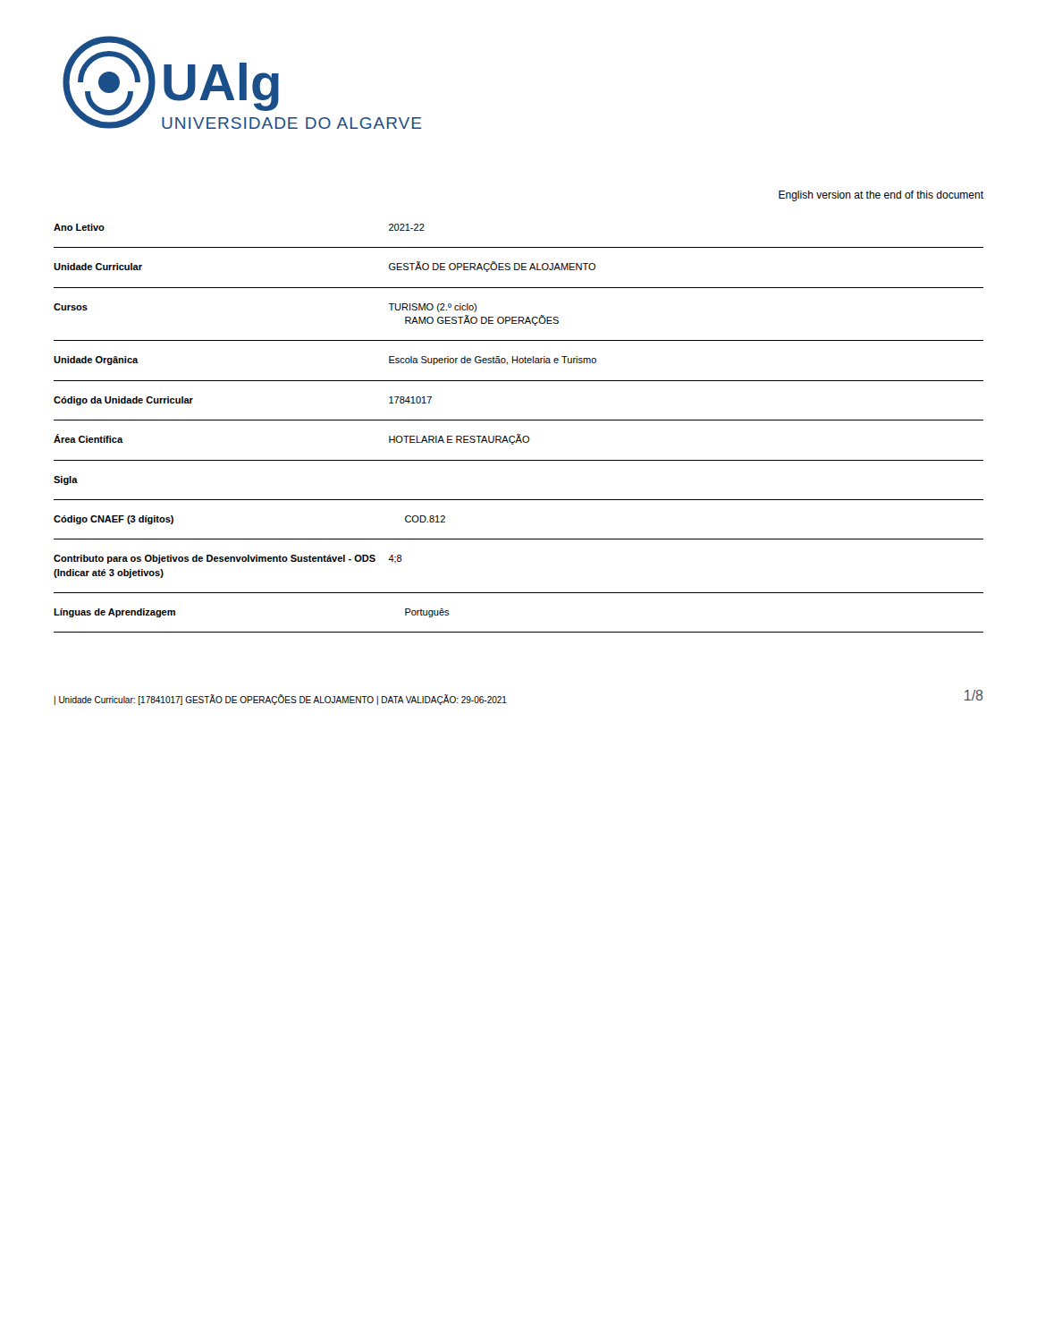UAlg UNIVERSIDADE DO ALGARVE
English version at the end of this document
| Ano Letivo | 2021-22 |
| Unidade Curricular | GESTÃO DE OPERAÇÕES DE ALOJAMENTO |
| Cursos | TURISMO (2.º ciclo) RAMO GESTÃO DE OPERAÇÕES |
| Unidade Orgânica | Escola Superior de Gestão, Hotelaria e Turismo |
| Código da Unidade Curricular | 17841017 |
| Área Científica | HOTELARIA E RESTAURAÇÃO |
| Sigla | |
| Código CNAEF (3 dígitos) | COD.812 |
| Contributo para os Objetivos de Desenvolvimento Sustentável - ODS (Indicar até 3 objetivos) | 4;8 |
| Línguas de Aprendizagem | Português |
| Unidade Curricular: [17841017] GESTÃO DE OPERAÇÕES DE ALOJAMENTO | DATA VALIDAÇÃO: 29-06-2021
1/8